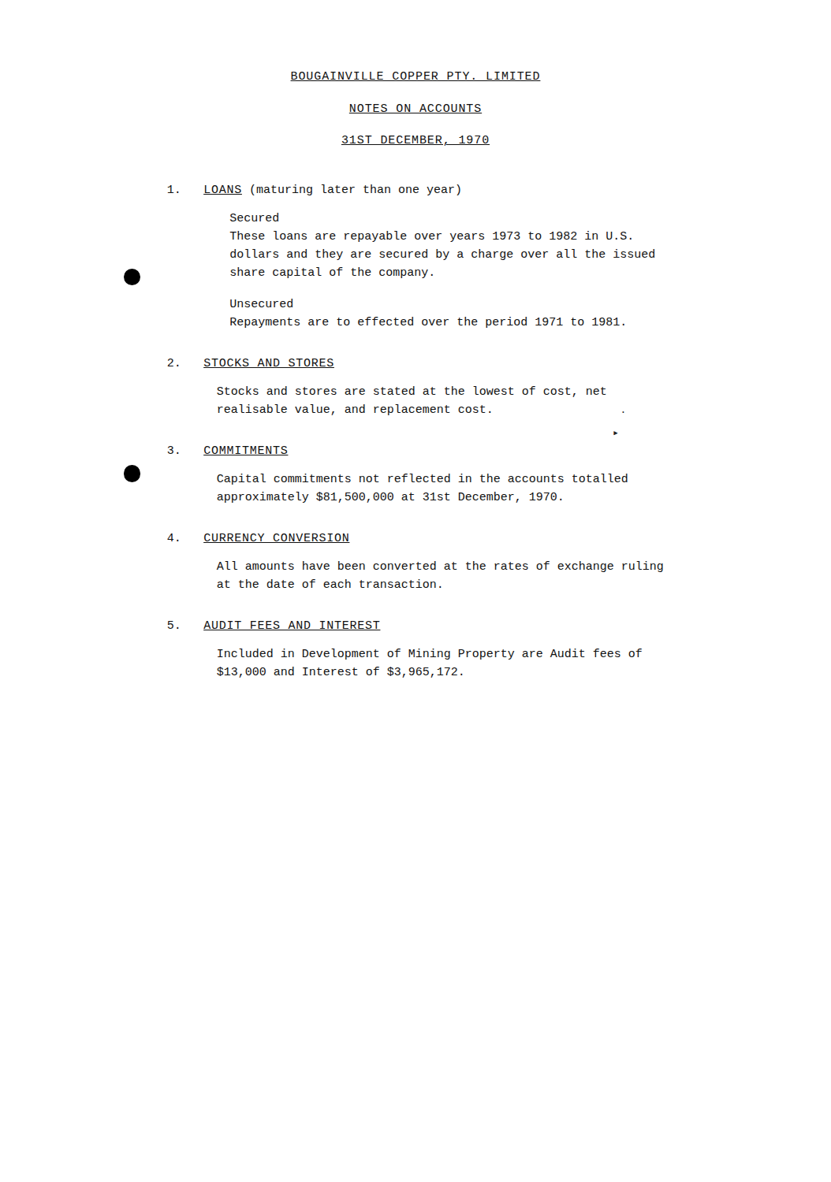BOUGAINVILLE COPPER PTY. LIMITED
NOTES ON ACCOUNTS
31ST DECEMBER, 1970
1. LOANS (maturing later than one year)
Secured
These loans are repayable over years 1973 to 1982 in U.S. dollars and they are secured by a charge over all the issued share capital of the company.
Unsecured
Repayments are to effected over the period 1971 to 1981.
2. STOCKS AND STORES
Stocks and stores are stated at the lowest of cost, net realisable value, and replacement cost.
3. COMMITMENTS
Capital commitments not reflected in the accounts totalled approximately $81,500,000 at 31st December, 1970.
4. CURRENCY CONVERSION
All amounts have been converted at the rates of exchange ruling at the date of each transaction.
5. AUDIT FEES AND INTEREST
Included in Development of Mining Property are Audit fees of $13,000 and Interest of $3,965,172.
· ▸